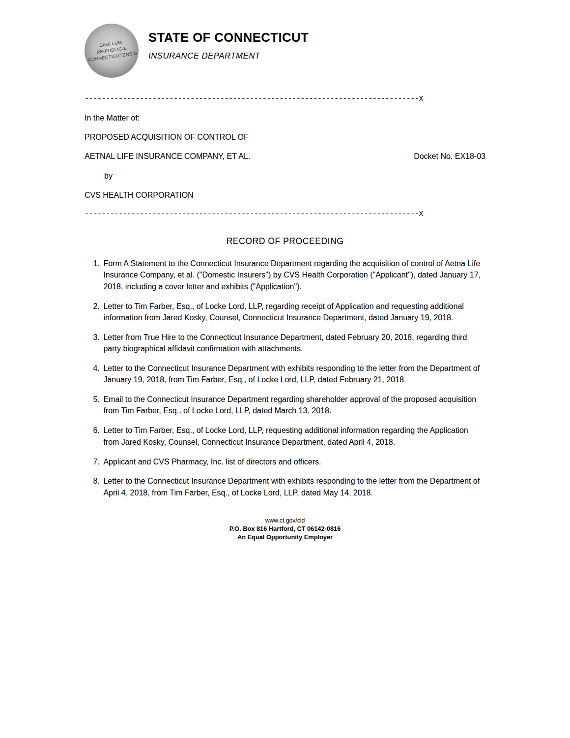SIGILLUM
REIPUBLICÆ
CONNECTICUTENSIS
STATE OF CONNECTICUT
INSURANCE DEPARTMENT
-------------------------------------------------------------------------------X
In the Matter of:
PROPOSED ACQUISITION OF CONTROL OF
AETNAL LIFE INSURANCE COMPANY, ET AL.
Docket No. EX18-03
by
CVS HEALTH CORPORATION
-------------------------------------------------------------------------------X
RECORD OF PROCEEDING
Form A Statement to the Connecticut Insurance Department regarding the acquisition of control of Aetna Life Insurance Company, et al. ("Domestic Insurers") by CVS Health Corporation ("Applicant"), dated January 17, 2018, including a cover letter and exhibits ("Application").
Letter to Tim Farber, Esq., of Locke Lord, LLP, regarding receipt of Application and requesting additional information from Jared Kosky, Counsel, Connecticut Insurance Department, dated January 19, 2018.
Letter from True Hire to the Connecticut Insurance Department, dated February 20, 2018, regarding third party biographical affidavit confirmation with attachments.
Letter to the Connecticut Insurance Department with exhibits responding to the letter from the Department of January 19, 2018, from Tim Farber, Esq., of Locke Lord, LLP, dated February 21, 2018.
Email to the Connecticut Insurance Department regarding shareholder approval of the proposed acquisition from Tim Farber, Esq., of Locke Lord, LLP, dated March 13, 2018.
Letter to Tim Farber, Esq., of Locke Lord, LLP, requesting additional information regarding the Application from Jared Kosky, Counsel, Connecticut Insurance Department, dated April 4, 2018.
Applicant and CVS Pharmacy, Inc. list of directors and officers.
Letter to the Connecticut Insurance Department with exhibits responding to the letter from the Department of April 4, 2018, from Tim Farber, Esq., of Locke Lord, LLP, dated May 14, 2018.
www.ct.gov/cid
P.O. Box 816 Hartford, CT 06142-0816
An Equal Opportunity Employer